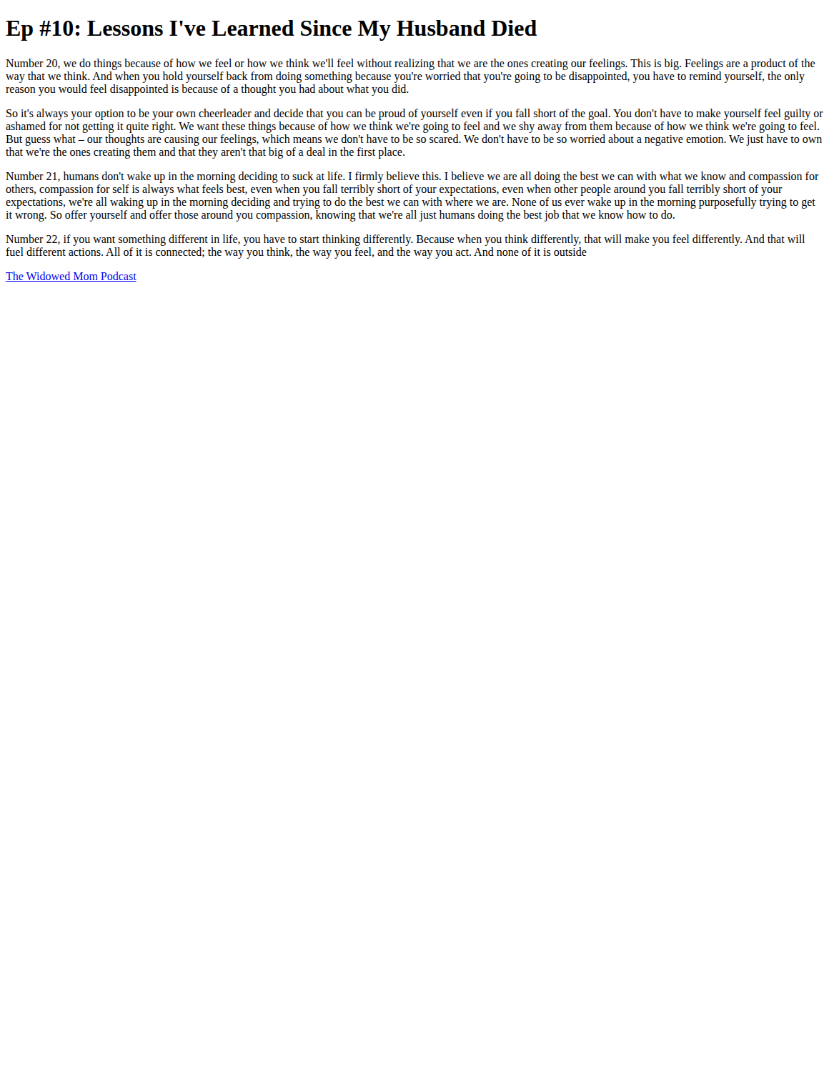Ep #10: Lessons I've Learned Since My Husband Died
Number 20, we do things because of how we feel or how we think we'll feel without realizing that we are the ones creating our feelings. This is big. Feelings are a product of the way that we think. And when you hold yourself back from doing something because you're worried that you're going to be disappointed, you have to remind yourself, the only reason you would feel disappointed is because of a thought you had about what you did.
So it's always your option to be your own cheerleader and decide that you can be proud of yourself even if you fall short of the goal. You don't have to make yourself feel guilty or ashamed for not getting it quite right. We want these things because of how we think we're going to feel and we shy away from them because of how we think we're going to feel. But guess what – our thoughts are causing our feelings, which means we don't have to be so scared. We don't have to be so worried about a negative emotion. We just have to own that we're the ones creating them and that they aren't that big of a deal in the first place.
Number 21, humans don't wake up in the morning deciding to suck at life. I firmly believe this. I believe we are all doing the best we can with what we know and compassion for others, compassion for self is always what feels best, even when you fall terribly short of your expectations, even when other people around you fall terribly short of your expectations, we're all waking up in the morning deciding and trying to do the best we can with where we are. None of us ever wake up in the morning purposefully trying to get it wrong. So offer yourself and offer those around you compassion, knowing that we're all just humans doing the best job that we know how to do.
Number 22, if you want something different in life, you have to start thinking differently. Because when you think differently, that will make you feel differently. And that will fuel different actions. All of it is connected; the way you think, the way you feel, and the way you act. And none of it is outside
The Widowed Mom Podcast